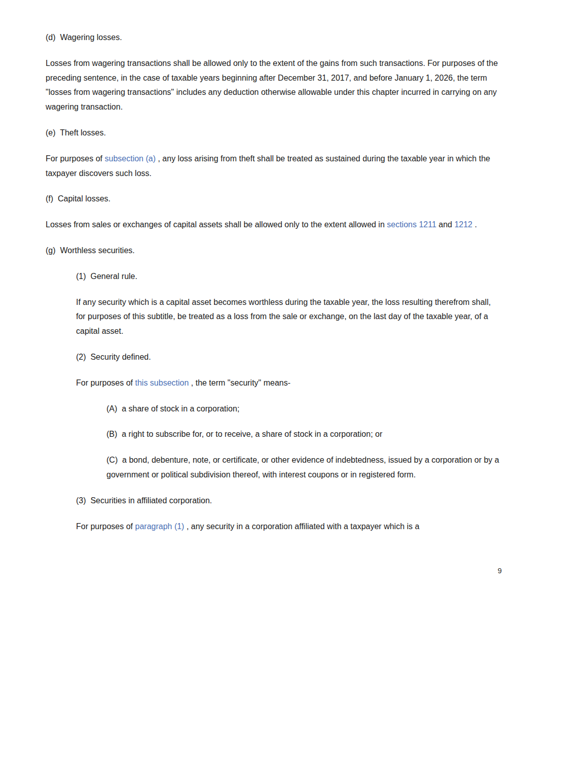(d) Wagering losses.
Losses from wagering transactions shall be allowed only to the extent of the gains from such transactions. For purposes of the preceding sentence, in the case of taxable years beginning after December 31, 2017, and before January 1, 2026, the term "losses from wagering transactions" includes any deduction otherwise allowable under this chapter incurred in carrying on any wagering transaction.
(e) Theft losses.
For purposes of subsection (a) , any loss arising from theft shall be treated as sustained during the taxable year in which the taxpayer discovers such loss.
(f) Capital losses.
Losses from sales or exchanges of capital assets shall be allowed only to the extent allowed in sections 1211 and 1212 .
(g) Worthless securities.
(1) General rule.
If any security which is a capital asset becomes worthless during the taxable year, the loss resulting therefrom shall, for purposes of this subtitle, be treated as a loss from the sale or exchange, on the last day of the taxable year, of a capital asset.
(2) Security defined.
For purposes of this subsection , the term "security" means-
(A) a share of stock in a corporation;
(B) a right to subscribe for, or to receive, a share of stock in a corporation; or
(C) a bond, debenture, note, or certificate, or other evidence of indebtedness, issued by a corporation or by a government or political subdivision thereof, with interest coupons or in registered form.
(3) Securities in affiliated corporation.
For purposes of paragraph (1) , any security in a corporation affiliated with a taxpayer which is a
9